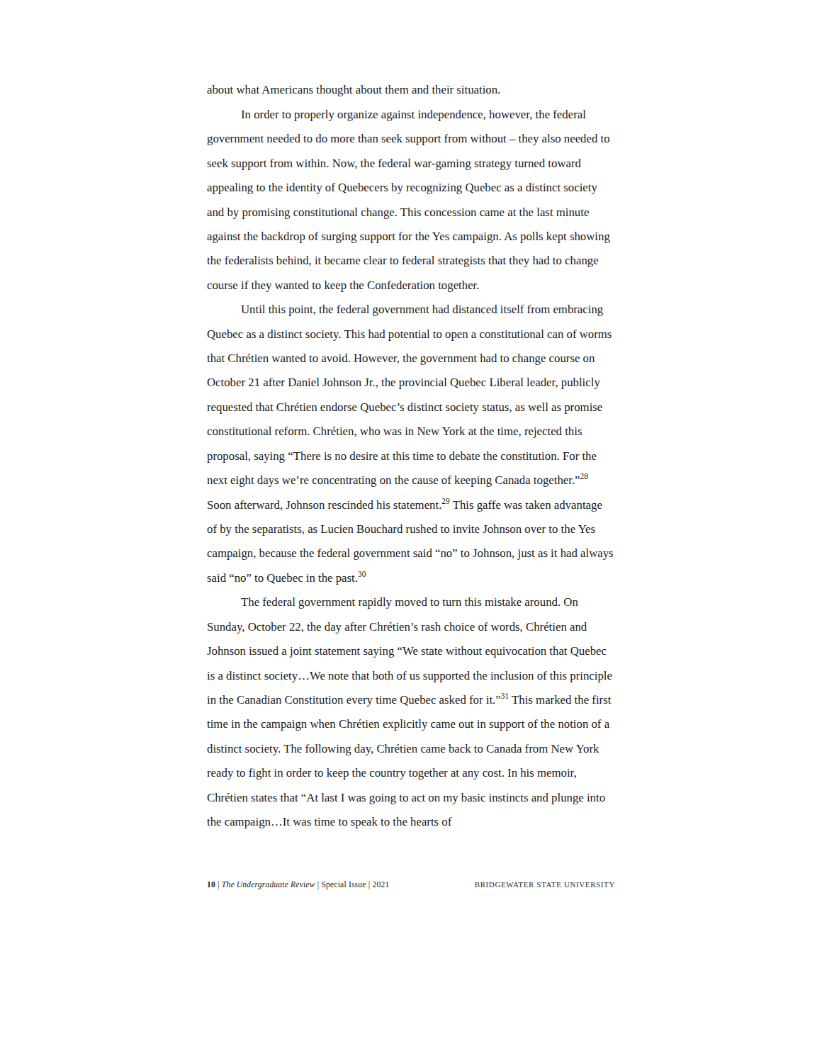about what Americans thought about them and their situation.
In order to properly organize against independence, however, the federal government needed to do more than seek support from without – they also needed to seek support from within. Now, the federal war-gaming strategy turned toward appealing to the identity of Quebecers by recognizing Quebec as a distinct society and by promising constitutional change. This concession came at the last minute against the backdrop of surging support for the Yes campaign. As polls kept showing the federalists behind, it became clear to federal strategists that they had to change course if they wanted to keep the Confederation together.
Until this point, the federal government had distanced itself from embracing Quebec as a distinct society. This had potential to open a constitutional can of worms that Chrétien wanted to avoid. However, the government had to change course on October 21 after Daniel Johnson Jr., the provincial Quebec Liberal leader, publicly requested that Chrétien endorse Quebec’s distinct society status, as well as promise constitutional reform. Chrétien, who was in New York at the time, rejected this proposal, saying “There is no desire at this time to debate the constitution. For the next eight days we’re concentrating on the cause of keeping Canada together.”28 Soon afterward, Johnson rescinded his statement.29 This gaffe was taken advantage of by the separatists, as Lucien Bouchard rushed to invite Johnson over to the Yes campaign, because the federal government said “no” to Johnson, just as it had always said “no” to Quebec in the past.30
The federal government rapidly moved to turn this mistake around. On Sunday, October 22, the day after Chrétien’s rash choice of words, Chrétien and Johnson issued a joint statement saying “We state without equivocation that Quebec is a distinct society…We note that both of us supported the inclusion of this principle in the Canadian Constitution every time Quebec asked for it.”31 This marked the first time in the campaign when Chrétien explicitly came out in support of the notion of a distinct society. The following day, Chrétien came back to Canada from New York ready to fight in order to keep the country together at any cost. In his memoir, Chrétien states that “At last I was going to act on my basic instincts and plunge into the campaign…It was time to speak to the hearts of
10|The Undergraduate Review|Special Issue|2021
BRIDGEWATER STATE UNIVERSITY